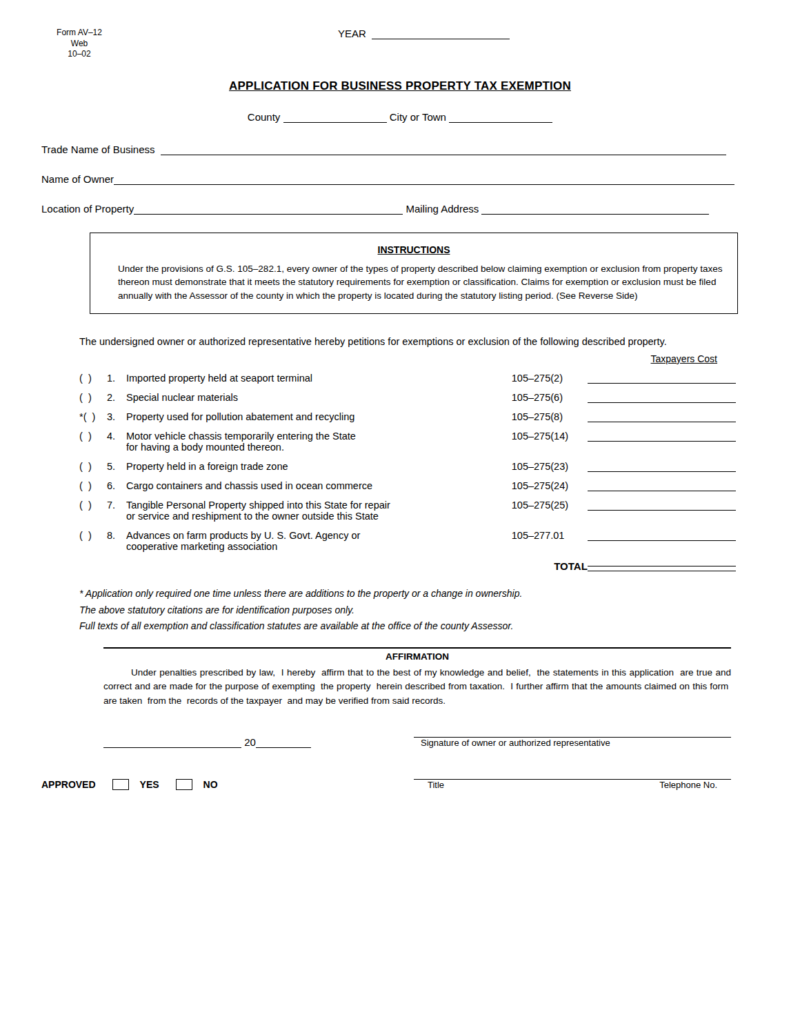Form AV–12
Web
10–02
YEAR
APPLICATION FOR BUSINESS PROPERTY TAX EXEMPTION
County City or Town
Trade Name of Business
Name of Owner
Location of Property Mailing Address
INSTRUCTIONS
Under the provisions of G.S. 105–282.1, every owner of the types of property described below claiming exemption or exclusion from property taxes thereon must demonstrate that it meets the statutory requirements for exemption or classification. Claims for exemption or exclusion must be filed annually with the Assessor of the county in which the property is located during the statutory listing period. (See Reverse Side)
The undersigned owner or authorized representative hereby petitions for exemptions or exclusion of the following described property.
Taxpayers Cost
| ( ) | 1. | Imported property held at seaport terminal | 105–275(2) | |
| ( ) | 2. | Special nuclear materials | 105–275(6) | |
| *( ) | 3. | Property used for pollution abatement and recycling | 105–275(8) | |
| ( ) | 4. | Motor vehicle chassis temporarily entering the State for having a body mounted thereon. | 105–275(14) | |
| ( ) | 5. | Property held in a foreign trade zone | 105–275(23) | |
| ( ) | 6. | Cargo containers and chassis used in ocean commerce | 105–275(24) | |
| ( ) | 7. | Tangible Personal Property shipped into this State for repair or service and reshipment to the owner outside this State | 105–275(25) | |
| ( ) | 8. | Advances on farm products by U. S. Govt. Agency or cooperative marketing association | 105–277.01 | |
| TOTAL | |
* Application only required one time unless there are additions to the property or a change in ownership.
The above statutory citations are for identification purposes only.
Full texts of all exemption and classification statutes are available at the office of the county Assessor.
AFFIRMATION
Under penalties prescribed by law, I hereby affirm that to the best of my knowledge and belief, the statements in this application are true and correct and are made for the purpose of exempting the property herein described from taxation. I further affirm that the amounts claimed on this form are taken from the records of the taxpayer and may be verified from said records.
20
Signature of owner or authorized representative
APPROVED YES NO
Title Telephone No.